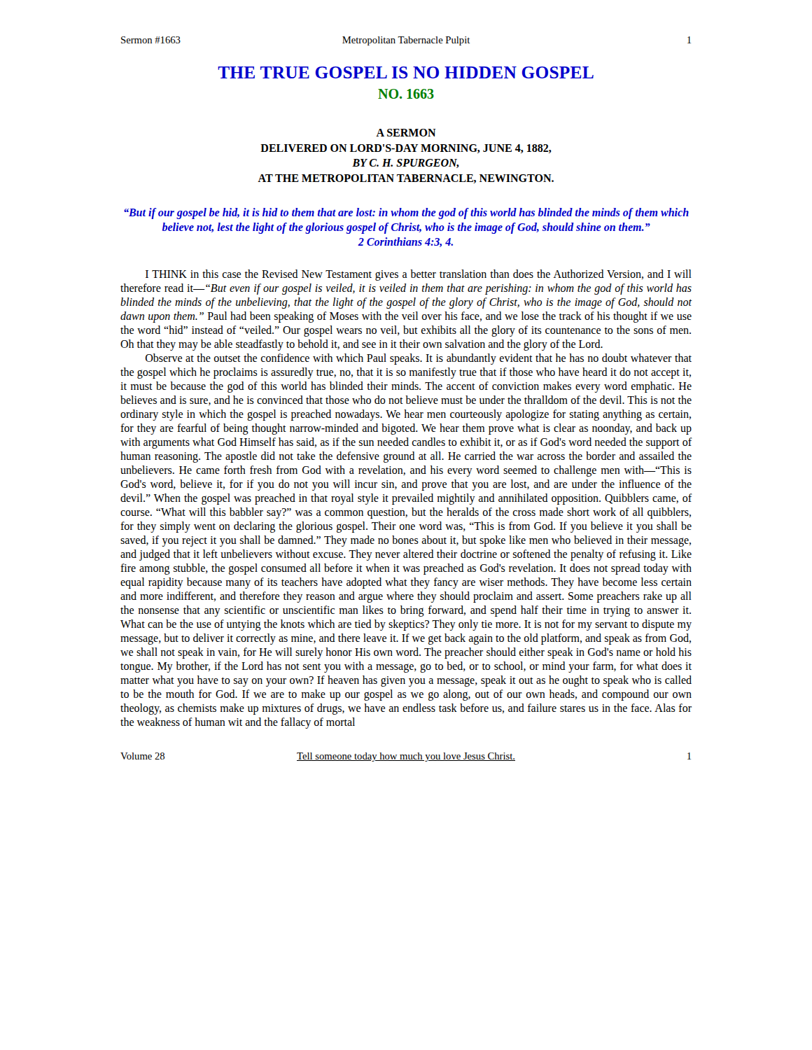Sermon #1663
Metropolitan Tabernacle Pulpit
1
THE TRUE GOSPEL IS NO HIDDEN GOSPEL
NO. 1663
A SERMON
DELIVERED ON LORD'S-DAY MORNING, JUNE 4, 1882,
BY C. H. SPURGEON,
AT THE METROPOLITAN TABERNACLE, NEWINGTON.
“But if our gospel be hid, it is hid to them that are lost: in whom the god of this world has blinded the minds of them which believe not, lest the light of the glorious gospel of Christ, who is the image of God, should shine on them.” 2 Corinthians 4:3, 4.
I THINK in this case the Revised New Testament gives a better translation than does the Authorized Version, and I will therefore read it—“But even if our gospel is veiled, it is veiled in them that are perishing: in whom the god of this world has blinded the minds of the unbelieving, that the light of the gospel of the glory of Christ, who is the image of God, should not dawn upon them.” Paul had been speaking of Moses with the veil over his face, and we lose the track of his thought if we use the word “hid” instead of “veiled.” Our gospel wears no veil, but exhibits all the glory of its countenance to the sons of men. Oh that they may be able steadfastly to behold it, and see in it their own salvation and the glory of the Lord.
Observe at the outset the confidence with which Paul speaks. It is abundantly evident that he has no doubt whatever that the gospel which he proclaims is assuredly true, no, that it is so manifestly true that if those who have heard it do not accept it, it must be because the god of this world has blinded their minds. The accent of conviction makes every word emphatic. He believes and is sure, and he is convinced that those who do not believe must be under the thralldom of the devil. This is not the ordinary style in which the gospel is preached nowadays. We hear men courteously apologize for stating anything as certain, for they are fearful of being thought narrow-minded and bigoted. We hear them prove what is clear as noonday, and back up with arguments what God Himself has said, as if the sun needed candles to exhibit it, or as if God's word needed the support of human reasoning. The apostle did not take the defensive ground at all. He carried the war across the border and assailed the unbelievers. He came forth fresh from God with a revelation, and his every word seemed to challenge men with—“This is God's word, believe it, for if you do not you will incur sin, and prove that you are lost, and are under the influence of the devil.” When the gospel was preached in that royal style it prevailed mightily and annihilated opposition. Quibblers came, of course. “What will this babbler say?” was a common question, but the heralds of the cross made short work of all quibblers, for they simply went on declaring the glorious gospel. Their one word was, “This is from God. If you believe it you shall be saved, if you reject it you shall be damned.” They made no bones about it, but spoke like men who believed in their message, and judged that it left unbelievers without excuse. They never altered their doctrine or softened the penalty of refusing it. Like fire among stubble, the gospel consumed all before it when it was preached as God's revelation. It does not spread today with equal rapidity because many of its teachers have adopted what they fancy are wiser methods. They have become less certain and more indifferent, and therefore they reason and argue where they should proclaim and assert. Some preachers rake up all the nonsense that any scientific or unscientific man likes to bring forward, and spend half their time in trying to answer it. What can be the use of untying the knots which are tied by skeptics? They only tie more. It is not for my servant to dispute my message, but to deliver it correctly as mine, and there leave it. If we get back again to the old platform, and speak as from God, we shall not speak in vain, for He will surely honor His own word. The preacher should either speak in God's name or hold his tongue. My brother, if the Lord has not sent you with a message, go to bed, or to school, or mind your farm, for what does it matter what you have to say on your own? If heaven has given you a message, speak it out as he ought to speak who is called to be the mouth for God. If we are to make up our gospel as we go along, out of our own heads, and compound our own theology, as chemists make up mixtures of drugs, we have an endless task before us, and failure stares us in the face. Alas for the weakness of human wit and the fallacy of mortal
Volume 28
Tell someone today how much you love Jesus Christ.
1